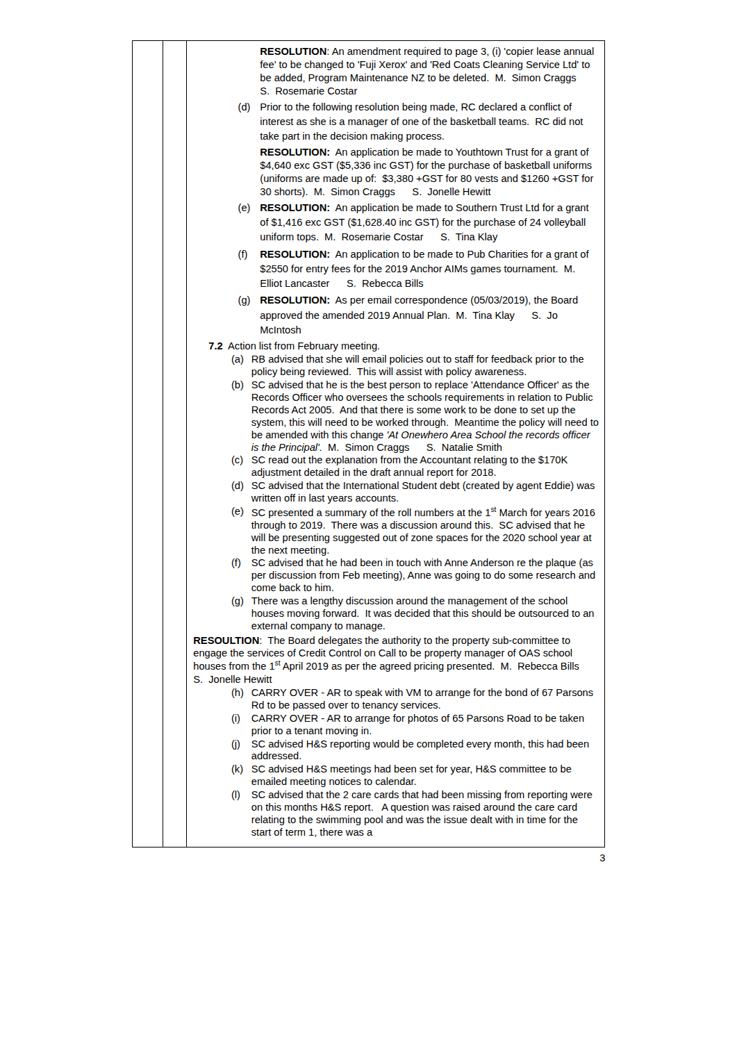RESOLUTION: An amendment required to page 3, (i) 'copier lease annual fee' to be changed to 'Fuji Xerox' and 'Red Coats Cleaning Service Ltd' to be added, Program Maintenance NZ to be deleted. M. Simon Craggs S. Rosemarie Costar
(d) Prior to the following resolution being made, RC declared a conflict of interest as she is a manager of one of the basketball teams. RC did not take part in the decision making process.
RESOLUTION: An application be made to Youthtown Trust for a grant of $4,640 exc GST ($5,336 inc GST) for the purchase of basketball uniforms (uniforms are made up of: $3,380 +GST for 80 vests and $1260 +GST for 30 shorts). M. Simon Craggs S. Jonelle Hewitt
(e) RESOLUTION: An application be made to Southern Trust Ltd for a grant of $1,416 exc GST ($1,628.40 inc GST) for the purchase of 24 volleyball uniform tops. M. Rosemarie Costar S. Tina Klay
(f) RESOLUTION: An application to be made to Pub Charities for a grant of $2550 for entry fees for the 2019 Anchor AIMs games tournament. M. Elliot Lancaster S. Rebecca Bills
(g) RESOLUTION: As per email correspondence (05/03/2019), the Board approved the amended 2019 Annual Plan. M. Tina Klay S. Jo McIntosh
7.2 Action list from February meeting.
(a) RB advised that she will email policies out to staff for feedback prior to the policy being reviewed. This will assist with policy awareness.
(b) SC advised that he is the best person to replace 'Attendance Officer' as the Records Officer who oversees the schools requirements in relation to Public Records Act 2005. And that there is some work to be done to set up the system, this will need to be worked through. Meantime the policy will need to be amended with this change 'At Onewhero Area School the records officer is the Principal'. M. Simon Craggs S. Natalie Smith
(c) SC read out the explanation from the Accountant relating to the $170K adjustment detailed in the draft annual report for 2018.
(d) SC advised that the International Student debt (created by agent Eddie) was written off in last years accounts.
(e) SC presented a summary of the roll numbers at the 1st March for years 2016 through to 2019. There was a discussion around this. SC advised that he will be presenting suggested out of zone spaces for the 2020 school year at the next meeting.
(f) SC advised that he had been in touch with Anne Anderson re the plaque (as per discussion from Feb meeting), Anne was going to do some research and come back to him.
(g) There was a lengthy discussion around the management of the school houses moving forward. It was decided that this should be outsourced to an external company to manage.
RESOULTION: The Board delegates the authority to the property sub-committee to engage the services of Credit Control on Call to be property manager of OAS school houses from the 1st April 2019 as per the agreed pricing presented. M. Rebecca Bills S. Jonelle Hewitt
(h) CARRY OVER - AR to speak with VM to arrange for the bond of 67 Parsons Rd to be passed over to tenancy services.
(i) CARRY OVER - AR to arrange for photos of 65 Parsons Road to be taken prior to a tenant moving in.
(j) SC advised H&S reporting would be completed every month, this had been addressed.
(k) SC advised H&S meetings had been set for year, H&S committee to be emailed meeting notices to calendar.
(l) SC advised that the 2 care cards that had been missing from reporting were on this months H&S report. A question was raised around the care card relating to the swimming pool and was the issue dealt with in time for the start of term 1, there was a
3